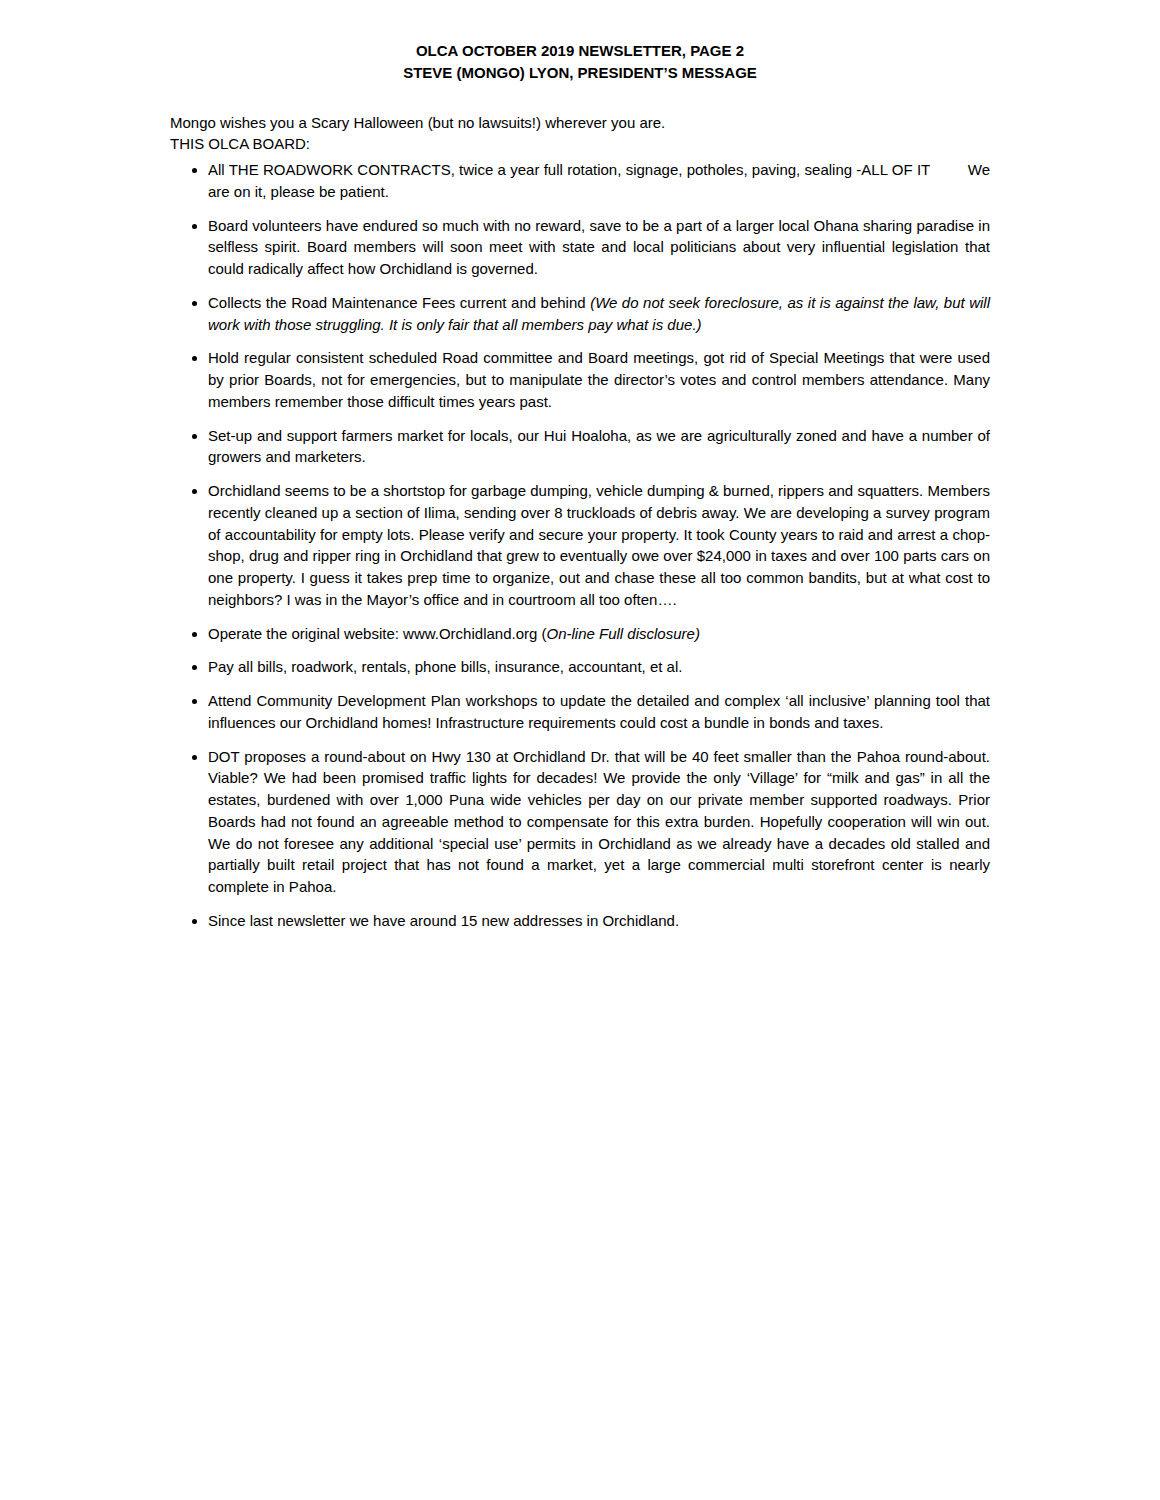OLCA October 2019 Newsletter, Page 2
Steve (Mongo) Lyon, President’s Message
Mongo wishes you a Scary Halloween (but no lawsuits!) wherever you are.
THIS OLCA BOARD:
All THE ROADWORK CONTRACTS, twice a year full rotation, signage, potholes, paving, sealing -ALL OF IT We are on it, please be patient.
Board volunteers have endured so much with no reward, save to be a part of a larger local Ohana sharing paradise in selfless spirit. Board members will soon meet with state and local politicians about very influential legislation that could radically affect how Orchidland is governed.
Collects the Road Maintenance Fees current and behind (We do not seek foreclosure, as it is against the law, but will work with those struggling. It is only fair that all members pay what is due.)
Hold regular consistent scheduled Road committee and Board meetings, got rid of Special Meetings that were used by prior Boards, not for emergencies, but to manipulate the director’s votes and control members attendance. Many members remember those difficult times years past.
Set-up and support farmers market for locals, our Hui Hoaloha, as we are agriculturally zoned and have a number of growers and marketers.
Orchidland seems to be a shortstop for garbage dumping, vehicle dumping & burned, rippers and squatters. Members recently cleaned up a section of Ilima, sending over 8 truckloads of debris away. We are developing a survey program of accountability for empty lots. Please verify and secure your property. It took County years to raid and arrest a chop-shop, drug and ripper ring in Orchidland that grew to eventually owe over $24,000 in taxes and over 100 parts cars on one property. I guess it takes prep time to organize, out and chase these all too common bandits, but at what cost to neighbors? I was in the Mayor’s office and in courtroom all too often….
Operate the original website: www.Orchidland.org (On-line Full disclosure)
Pay all bills, roadwork, rentals, phone bills, insurance, accountant, et al.
Attend Community Development Plan workshops to update the detailed and complex ‘all inclusive’ planning tool that influences our Orchidland homes! Infrastructure requirements could cost a bundle in bonds and taxes.
DOT proposes a round-about on Hwy 130 at Orchidland Dr. that will be 40 feet smaller than the Pahoa round-about. Viable? We had been promised traffic lights for decades! We provide the only ‘Village’ for “milk and gas” in all the estates, burdened with over 1,000 Puna wide vehicles per day on our private member supported roadways. Prior Boards had not found an agreeable method to compensate for this extra burden. Hopefully cooperation will win out. We do not foresee any additional ‘special use’ permits in Orchidland as we already have a decades old stalled and partially built retail project that has not found a market, yet a large commercial multi storefront center is nearly complete in Pahoa.
Since last newsletter we have around 15 new addresses in Orchidland.